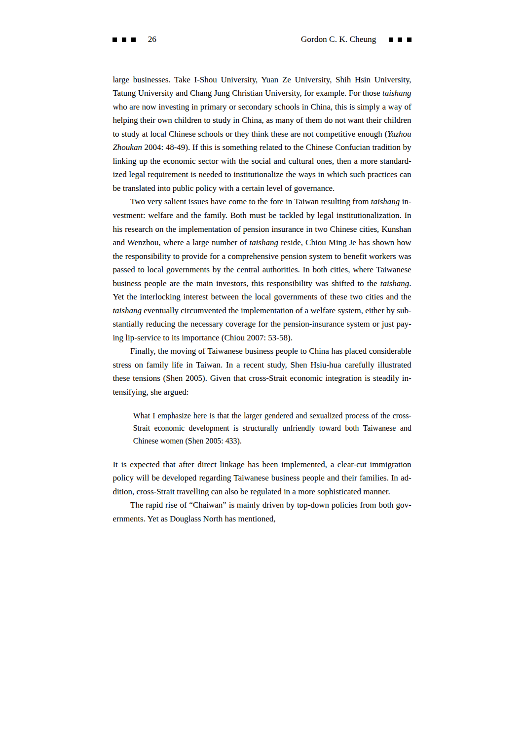26
Gordon C. K. Cheung
large businesses. Take I-Shou University, Yuan Ze University, Shih Hsin University, Tatung University and Chang Jung Christian University, for example. For those taishang who are now investing in primary or secondary schools in China, this is simply a way of helping their own children to study in China, as many of them do not want their children to study at local Chinese schools or they think these are not competitive enough (Yazhou Zhoukan 2004: 48-49). If this is something related to the Chinese Confucian tradition by linking up the economic sector with the social and cultural ones, then a more standardized legal requirement is needed to institutionalize the ways in which such practices can be translated into public policy with a certain level of governance.
Two very salient issues have come to the fore in Taiwan resulting from taishang investment: welfare and the family. Both must be tackled by legal institutionalization. In his research on the implementation of pension insurance in two Chinese cities, Kunshan and Wenzhou, where a large number of taishang reside, Chiou Ming Je has shown how the responsibility to provide for a comprehensive pension system to benefit workers was passed to local governments by the central authorities. In both cities, where Taiwanese business people are the main investors, this responsibility was shifted to the taishang. Yet the interlocking interest between the local governments of these two cities and the taishang eventually circumvented the implementation of a welfare system, either by substantially reducing the necessary coverage for the pension-insurance system or just paying lip-service to its importance (Chiou 2007: 53-58).
Finally, the moving of Taiwanese business people to China has placed considerable stress on family life in Taiwan. In a recent study, Shen Hsiu-hua carefully illustrated these tensions (Shen 2005). Given that cross-Strait economic integration is steadily intensifying, she argued:
What I emphasize here is that the larger gendered and sexualized process of the cross-Strait economic development is structurally unfriendly toward both Taiwanese and Chinese women (Shen 2005: 433).
It is expected that after direct linkage has been implemented, a clear-cut immigration policy will be developed regarding Taiwanese business people and their families. In addition, cross-Strait travelling can also be regulated in a more sophisticated manner.
The rapid rise of “Chaiwan” is mainly driven by top-down policies from both governments. Yet as Douglass North has mentioned,